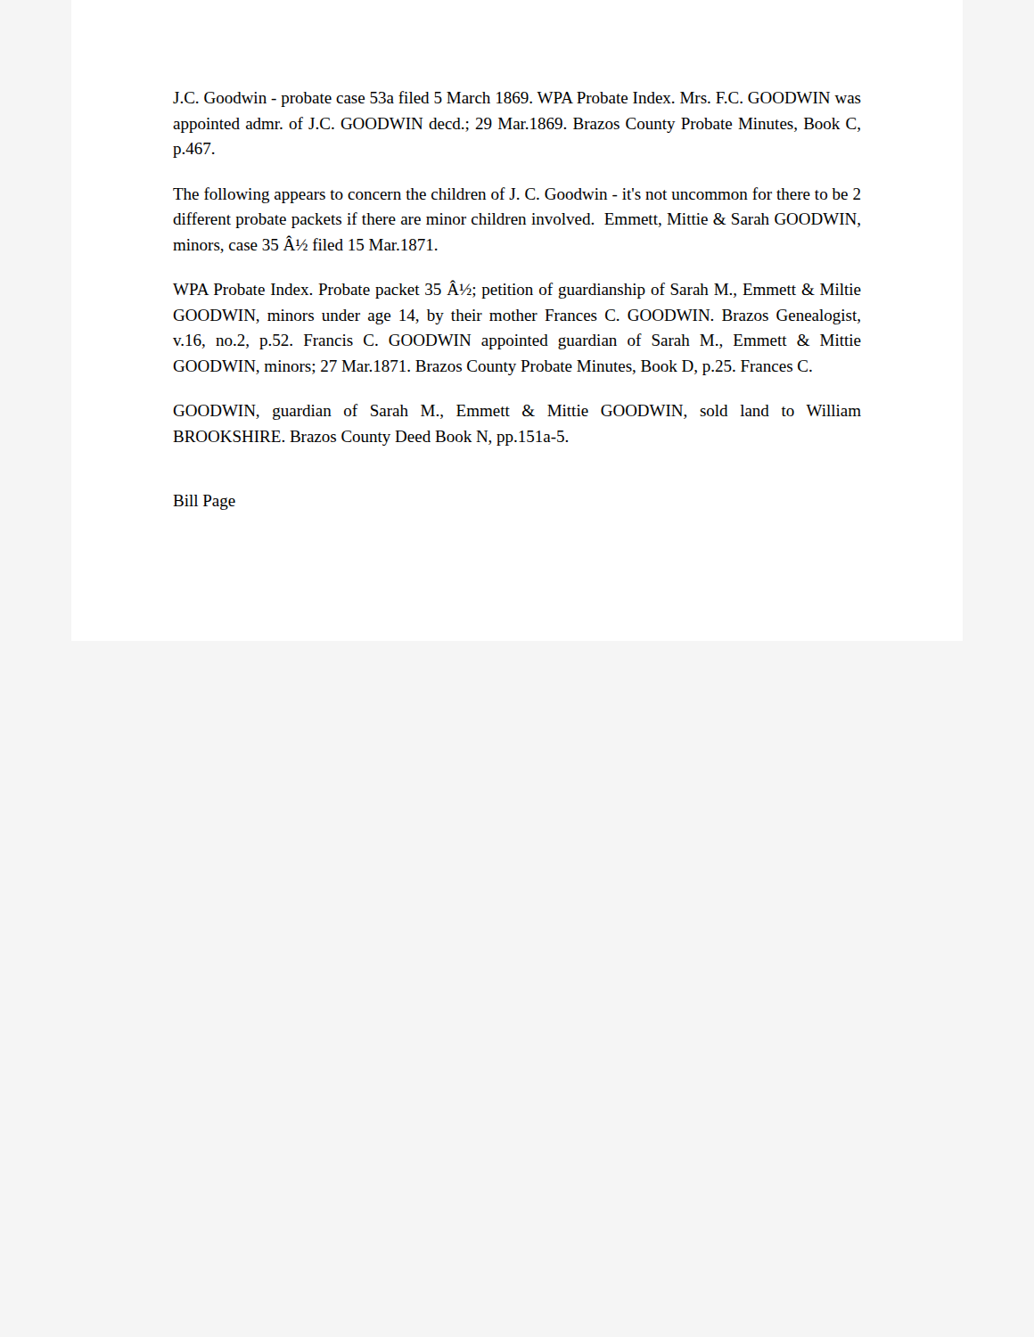J.C. Goodwin - probate case 53a filed 5 March 1869. WPA Probate Index. Mrs. F.C. GOODWIN was appointed admr. of J.C. GOODWIN decd.; 29 Mar.1869. Brazos County Probate Minutes, Book C, p.467.
The following appears to concern the children of J. C. Goodwin - it's not uncommon for there to be 2 different probate packets if there are minor children involved. Emmett, Mittie & Sarah GOODWIN, minors, case 35 Â½ filed 15 Mar.1871.
WPA Probate Index. Probate packet 35 Â½; petition of guardianship of Sarah M., Emmett & Miltie GOODWIN, minors under age 14, by their mother Frances C. GOODWIN. Brazos Genealogist, v.16, no.2, p.52. Francis C. GOODWIN appointed guardian of Sarah M., Emmett & Mittie GOODWIN, minors; 27 Mar.1871. Brazos County Probate Minutes, Book D, p.25. Frances C.
GOODWIN, guardian of Sarah M., Emmett & Mittie GOODWIN, sold land to William BROOKSHIRE. Brazos County Deed Book N, pp.151a-5.
Bill Page